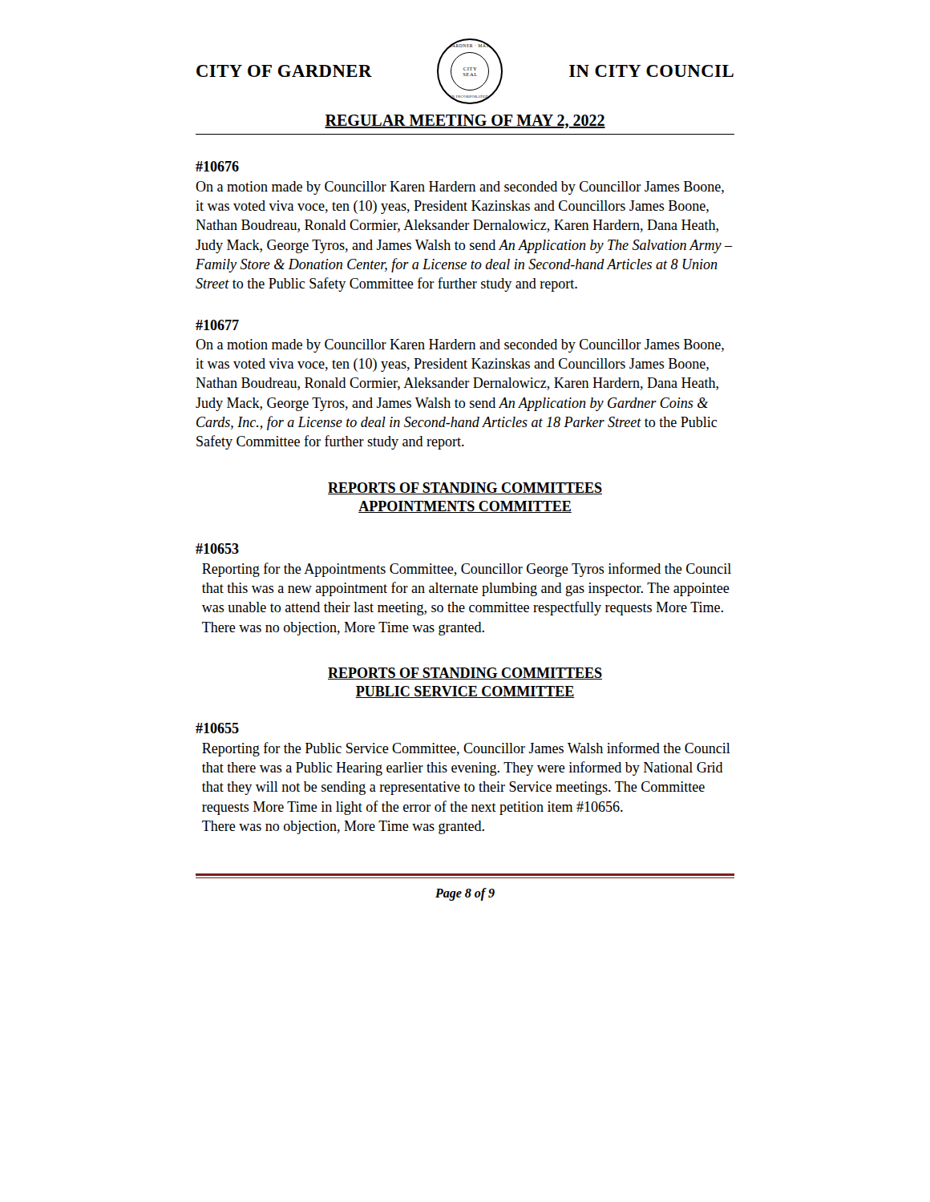CITY OF GARDNER
CITY
SEAL
IN CITY COUNCIL
REGULAR MEETING OF MAY 2, 2022
#10676
On a motion made by Councillor Karen Hardern and seconded by Councillor James Boone, it was voted viva voce, ten (10) yeas, President Kazinskas and Councillors James Boone, Nathan Boudreau, Ronald Cormier, Aleksander Dernalowicz, Karen Hardern, Dana Heath, Judy Mack, George Tyros, and James Walsh to send An Application by The Salvation Army – Family Store & Donation Center, for a License to deal in Second-hand Articles at 8 Union Street to the Public Safety Committee for further study and report.
#10677
On a motion made by Councillor Karen Hardern and seconded by Councillor James Boone, it was voted viva voce, ten (10) yeas, President Kazinskas and Councillors James Boone, Nathan Boudreau, Ronald Cormier, Aleksander Dernalowicz, Karen Hardern, Dana Heath, Judy Mack, George Tyros, and James Walsh to send An Application by Gardner Coins & Cards, Inc., for a License to deal in Second-hand Articles at 18 Parker Street to the Public Safety Committee for further study and report.
REPORTS OF STANDING COMMITTEES
APPOINTMENTS COMMITTEE
#10653
Reporting for the Appointments Committee, Councillor George Tyros informed the Council that this was a new appointment for an alternate plumbing and gas inspector. The appointee was unable to attend their last meeting, so the committee respectfully requests More Time.
There was no objection, More Time was granted.
REPORTS OF STANDING COMMITTEES
PUBLIC SERVICE COMMITTEE
#10655
Reporting for the Public Service Committee, Councillor James Walsh informed the Council that there was a Public Hearing earlier this evening. They were informed by National Grid that they will not be sending a representative to their Service meetings. The Committee requests More Time in light of the error of the next petition item #10656.
There was no objection, More Time was granted.
Page 8 of 9